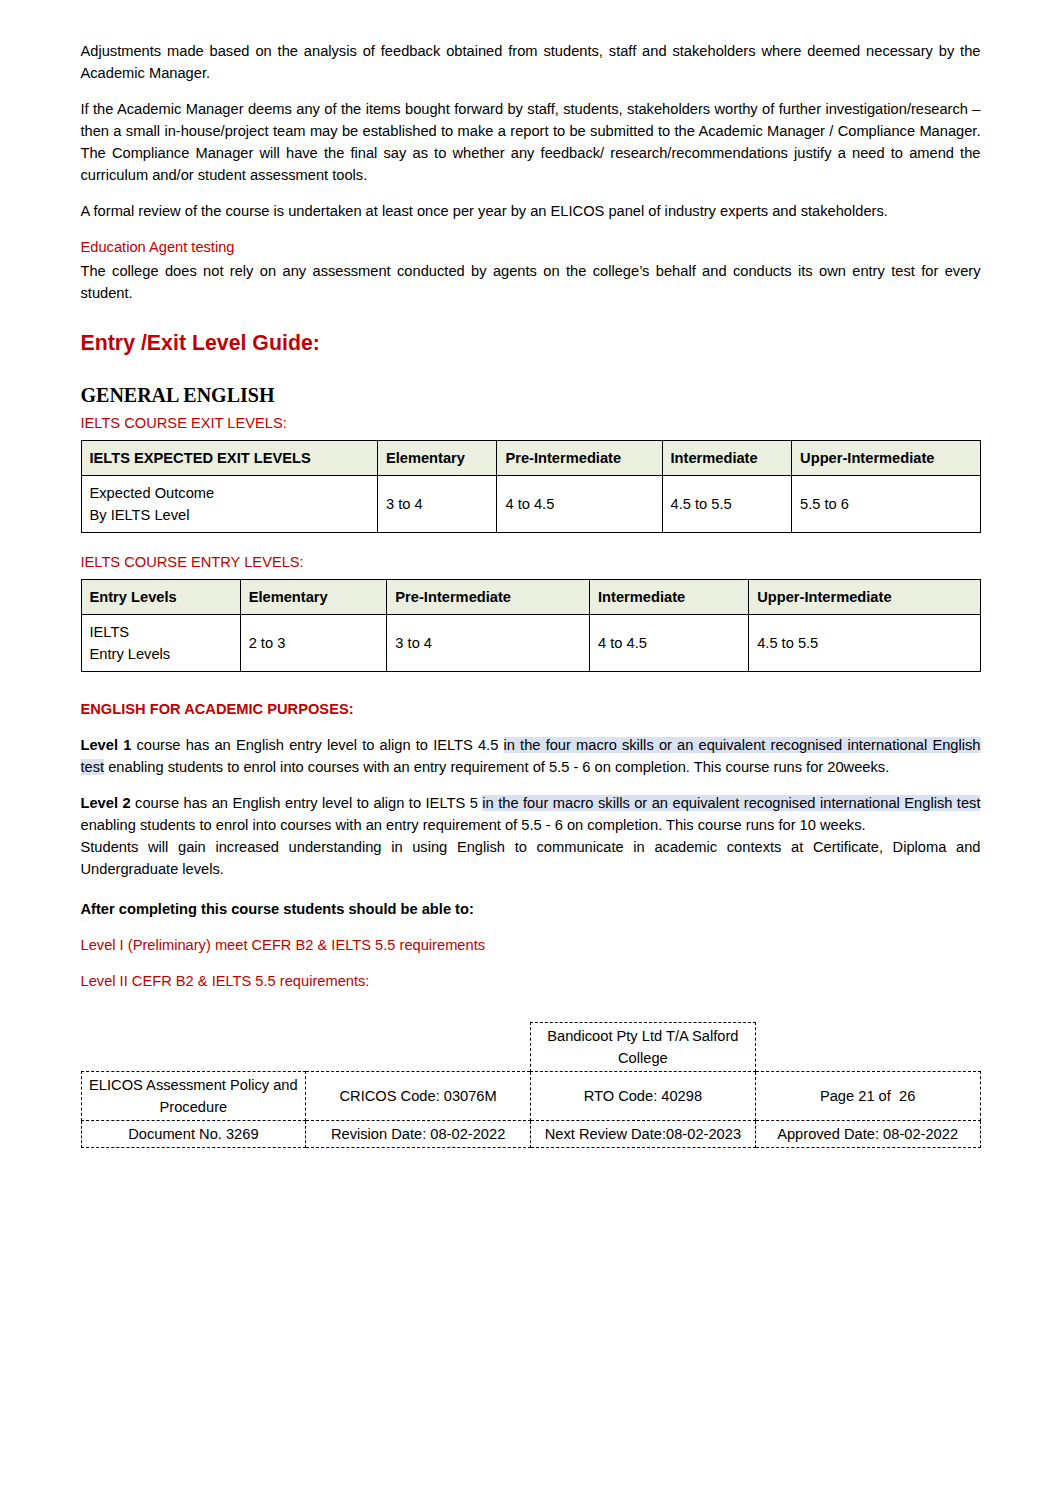Adjustments made based on the analysis of feedback obtained from students, staff and stakeholders where deemed necessary by the Academic Manager.
If the Academic Manager deems any of the items bought forward by staff, students, stakeholders worthy of further investigation/research – then a small in-house/project team may be established to make a report to be submitted to the Academic Manager / Compliance Manager. The Compliance Manager will have the final say as to whether any feedback/ research/recommendations justify a need to amend the curriculum and/or student assessment tools.
A formal review of the course is undertaken at least once per year by an ELICOS panel of industry experts and stakeholders.
Education Agent testing
The college does not rely on any assessment conducted by agents on the college’s behalf and conducts its own entry test for every student.
Entry /Exit Level Guide:
GENERAL ENGLISH
IELTS COURSE EXIT LEVELS:
| IELTS EXPECTED EXIT LEVELS | Elementary | Pre-Intermediate | Intermediate | Upper-Intermediate |
| --- | --- | --- | --- | --- |
| Expected Outcome By IELTS Level | 3 to 4 | 4 to 4.5 | 4.5 to 5.5 | 5.5 to 6 |
IELTS COURSE ENTRY LEVELS:
| Entry Levels | Elementary | Pre-Intermediate | Intermediate | Upper-Intermediate |
| --- | --- | --- | --- | --- |
| IELTS Entry Levels | 2 to 3 | 3 to 4 | 4 to 4.5 | 4.5 to 5.5 |
ENGLISH FOR ACADEMIC PURPOSES:
Level 1 course has an English entry level to align to IELTS 4.5 in the four macro skills or an equivalent recognised international English test enabling students to enrol into courses with an entry requirement of 5.5 - 6 on completion. This course runs for 20weeks.
Level 2 course has an English entry level to align to IELTS 5 in the four macro skills or an equivalent recognised international English test enabling students to enrol into courses with an entry requirement of 5.5 - 6 on completion. This course runs for 10 weeks.
Students will gain increased understanding in using English to communicate in academic contexts at Certificate, Diploma and Undergraduate levels.
After completing this course students should be able to:
Level I (Preliminary) meet CEFR B2 & IELTS 5.5 requirements
Level II CEFR B2 & IELTS 5.5 requirements:
| | | Bandicoot Pty Ltd T/A Salford College | |
| ELICOS Assessment Policy and Procedure | CRICOS Code: 03076M | RTO Code: 40298 | Page 21 of 26 |
| Document No. 3269 | Revision Date: 08-02-2022 | Next Review Date:08-02-2023 | Approved Date: 08-02-2022 |